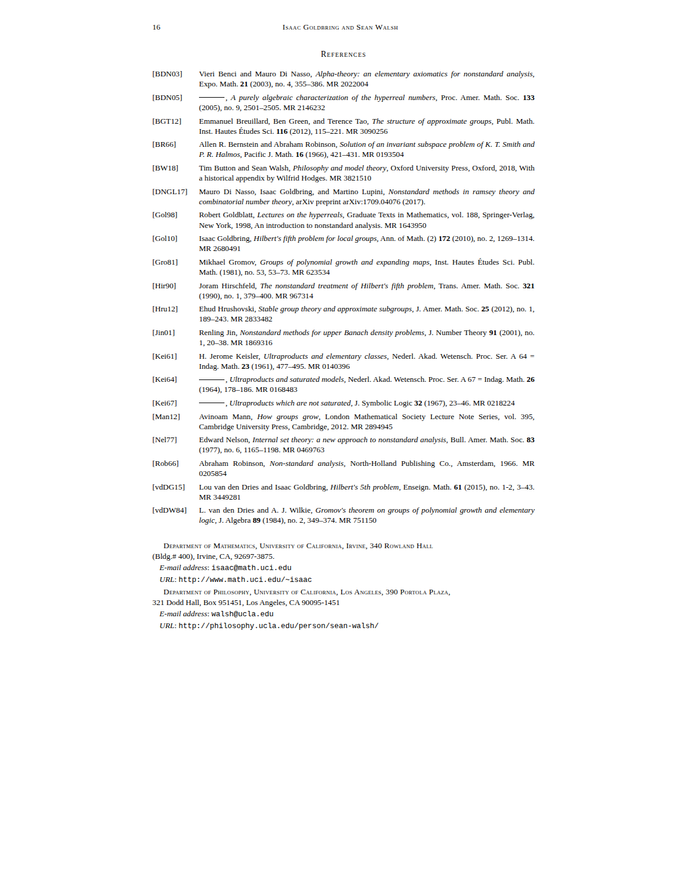16 Isaac Goldbring and Sean Walsh
References
[BDN03]
Vieri Benci and Mauro Di Nasso, Alpha-theory: an elementary axiomatics for nonstandard analysis, Expo. Math. 21 (2003), no. 4, 355–386. MR 2022004
[BDN05]
, A purely algebraic characterization of the hyperreal numbers, Proc. Amer. Math. Soc. 133 (2005), no. 9, 2501–2505. MR 2146232
[BGT12]
Emmanuel Breuillard, Ben Green, and Terence Tao, The structure of approximate groups, Publ. Math. Inst. Hautes Études Sci. 116 (2012), 115–221. MR 3090256
[BR66]
Allen R. Bernstein and Abraham Robinson, Solution of an invariant subspace problem of K. T. Smith and P. R. Halmos, Pacific J. Math. 16 (1966), 421–431. MR 0193504
[BW18]
Tim Button and Sean Walsh, Philosophy and model theory, Oxford University Press, Oxford, 2018, With a historical appendix by Wilfrid Hodges. MR 3821510
[DNGL17]
Mauro Di Nasso, Isaac Goldbring, and Martino Lupini, Nonstandard methods in ramsey theory and combinatorial number theory, arXiv preprint arXiv:1709.04076 (2017).
[Gol98]
Robert Goldblatt, Lectures on the hyperreals, Graduate Texts in Mathematics, vol. 188, Springer-Verlag, New York, 1998, An introduction to nonstandard analysis. MR 1643950
[Gol10]
Isaac Goldbring, Hilbert's fifth problem for local groups, Ann. of Math. (2) 172 (2010), no. 2, 1269–1314. MR 2680491
[Gro81]
Mikhael Gromov, Groups of polynomial growth and expanding maps, Inst. Hautes Études Sci. Publ. Math. (1981), no. 53, 53–73. MR 623534
[Hir90]
Joram Hirschfeld, The nonstandard treatment of Hilbert's fifth problem, Trans. Amer. Math. Soc. 321 (1990), no. 1, 379–400. MR 967314
[Hru12]
Ehud Hrushovski, Stable group theory and approximate subgroups, J. Amer. Math. Soc. 25 (2012), no. 1, 189–243. MR 2833482
[Jin01]
Renling Jin, Nonstandard methods for upper Banach density problems, J. Number Theory 91 (2001), no. 1, 20–38. MR 1869316
[Kei61]
H. Jerome Keisler, Ultraproducts and elementary classes, Nederl. Akad. Wetensch. Proc. Ser. A 64 = Indag. Math. 23 (1961), 477–495. MR 0140396
[Kei64]
, Ultraproducts and saturated models, Nederl. Akad. Wetensch. Proc. Ser. A 67 = Indag. Math. 26 (1964), 178–186. MR 0168483
[Kei67]
, Ultraproducts which are not saturated, J. Symbolic Logic 32 (1967), 23–46. MR 0218224
[Man12]
Avinoam Mann, How groups grow, London Mathematical Society Lecture Note Series, vol. 395, Cambridge University Press, Cambridge, 2012. MR 2894945
[Nel77]
Edward Nelson, Internal set theory: a new approach to nonstandard analysis, Bull. Amer. Math. Soc. 83 (1977), no. 6, 1165–1198. MR 0469763
[Rob66]
Abraham Robinson, Non-standard analysis, North-Holland Publishing Co., Amsterdam, 1966. MR 0205854
[vdDG15]
Lou van den Dries and Isaac Goldbring, Hilbert's 5th problem, Enseign. Math. 61 (2015), no. 1-2, 3–43. MR 3449281
[vdDW84]
L. van den Dries and A. J. Wilkie, Gromov's theorem on groups of polynomial growth and elementary logic, J. Algebra 89 (1984), no. 2, 349–374. MR 751150
Department of Mathematics, University of California, Irvine, 340 Rowland Hall
(Bldg.# 400), Irvine, CA, 92697-3875.
E-mail address: isaac@math.uci.edu
URL: http://www.math.uci.edu/~isaac
Department of Philosophy, University of California, Los Angeles, 390 Portola Plaza,
321 Dodd Hall, Box 951451, Los Angeles, CA 90095-1451
E-mail address: walsh@ucla.edu
URL: http://philosophy.ucla.edu/person/sean-walsh/